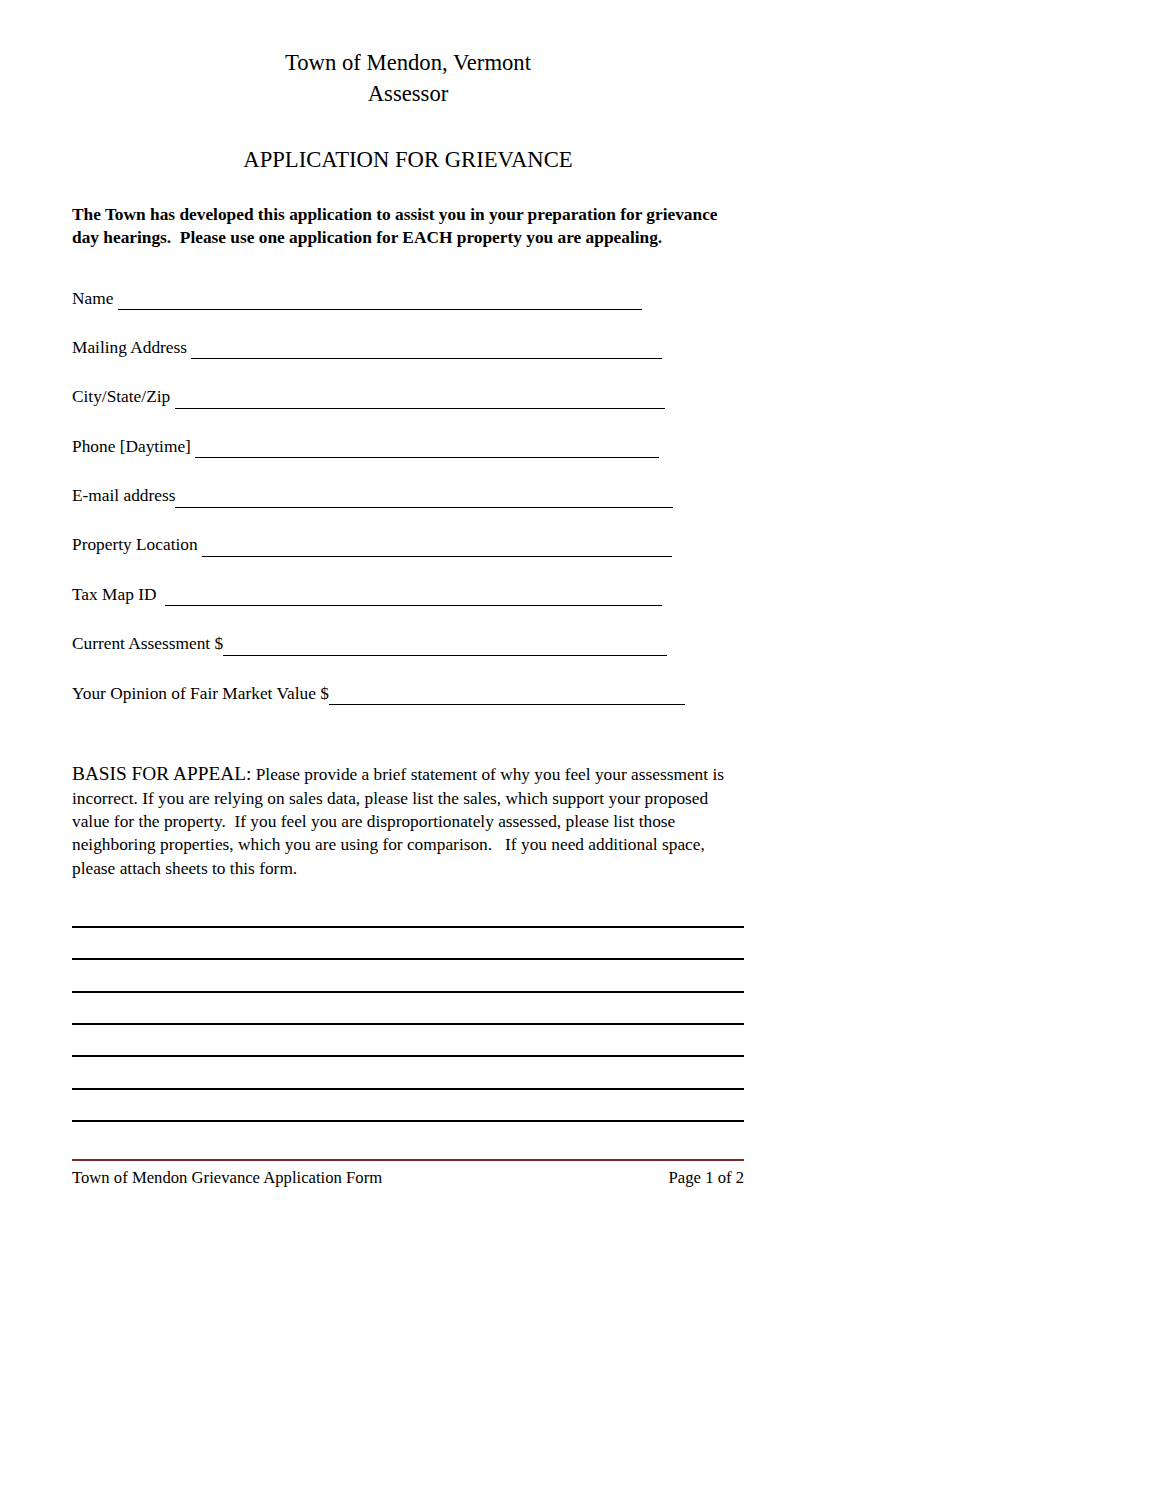Town of Mendon, Vermont
Assessor
APPLICATION FOR GRIEVANCE
The Town has developed this application to assist you in your preparation for grievance day hearings. Please use one application for EACH property you are appealing.
Name
Mailing Address
City/State/Zip
Phone [Daytime]
E-mail address
Property Location
Tax Map ID
Current Assessment $
Your Opinion of Fair Market Value $
BASIS FOR APPEAL: Please provide a brief statement of why you feel your assessment is incorrect. If you are relying on sales data, please list the sales, which support your proposed value for the property. If you feel you are disproportionately assessed, please list those neighboring properties, which you are using for comparison. If you need additional space, please attach sheets to this form.
Town of Mendon Grievance Application Form Page 1 of 2